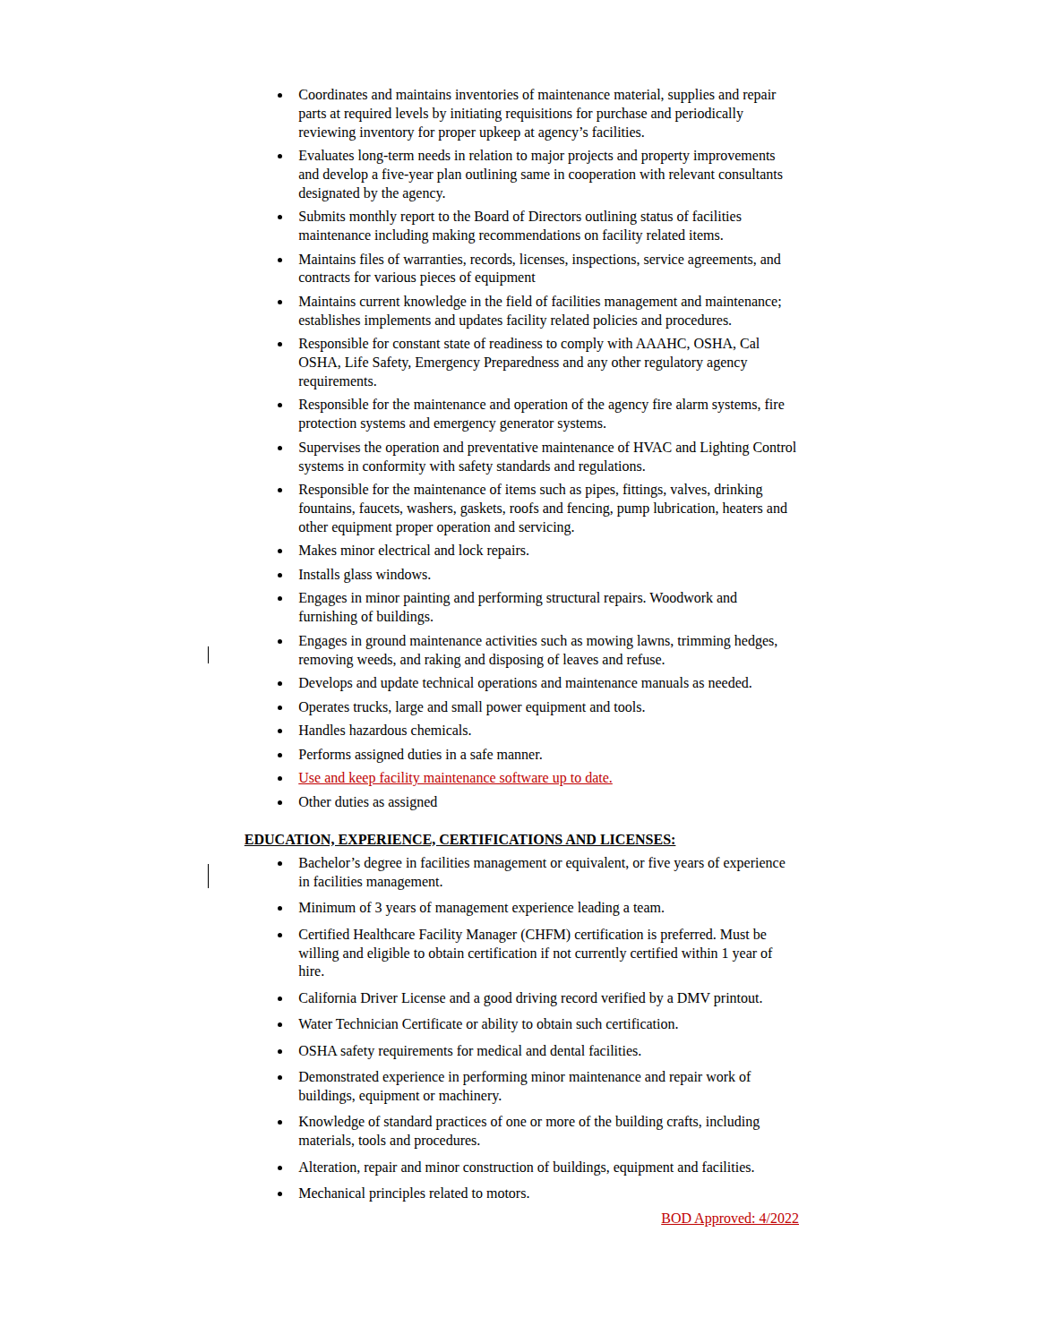Coordinates and maintains inventories of maintenance material, supplies and repair parts at required levels by initiating requisitions for purchase and periodically reviewing inventory for proper upkeep at agency’s facilities.
Evaluates long-term needs in relation to major projects and property improvements and develop a five-year plan outlining same in cooperation with relevant consultants designated by the agency.
Submits monthly report to the Board of Directors outlining status of facilities maintenance including making recommendations on facility related items.
Maintains files of warranties, records, licenses, inspections, service agreements, and contracts for various pieces of equipment
Maintains current knowledge in the field of facilities management and maintenance; establishes implements and updates facility related policies and procedures.
Responsible for constant state of readiness to comply with AAAHC, OSHA, Cal OSHA, Life Safety, Emergency Preparedness and any other regulatory agency requirements.
Responsible for the maintenance and operation of the agency fire alarm systems, fire protection systems and emergency generator systems.
Supervises the operation and preventative maintenance of HVAC and Lighting Control systems in conformity with safety standards and regulations.
Responsible for the maintenance of items such as pipes, fittings, valves, drinking fountains, faucets, washers, gaskets, roofs and fencing, pump lubrication, heaters and other equipment proper operation and servicing.
Makes minor electrical and lock repairs.
Installs glass windows.
Engages in minor painting and performing structural repairs. Woodwork and furnishing of buildings.
Engages in ground maintenance activities such as mowing lawns, trimming hedges, removing weeds, and raking and disposing of leaves and refuse.
Develops and update technical operations and maintenance manuals as needed.
Operates trucks, large and small power equipment and tools.
Handles hazardous chemicals.
Performs assigned duties in a safe manner.
Use and keep facility maintenance software up to date.
Other duties as assigned
EDUCATION, EXPERIENCE, CERTIFICATIONS AND LICENSES:
Bachelor’s degree in facilities management or equivalent, or five years of experience in facilities management.
Minimum of 3 years of management experience leading a team.
Certified Healthcare Facility Manager (CHFM) certification is preferred. Must be willing and eligible to obtain certification if not currently certified within 1 year of hire.
California Driver License and a good driving record verified by a DMV printout.
Water Technician Certificate or ability to obtain such certification.
OSHA safety requirements for medical and dental facilities.
Demonstrated experience in performing minor maintenance and repair work of buildings, equipment or machinery.
Knowledge of standard practices of one or more of the building crafts, including materials, tools and procedures.
Alteration, repair and minor construction of buildings, equipment and facilities.
Mechanical principles related to motors.
BOD Approved: 4/2022